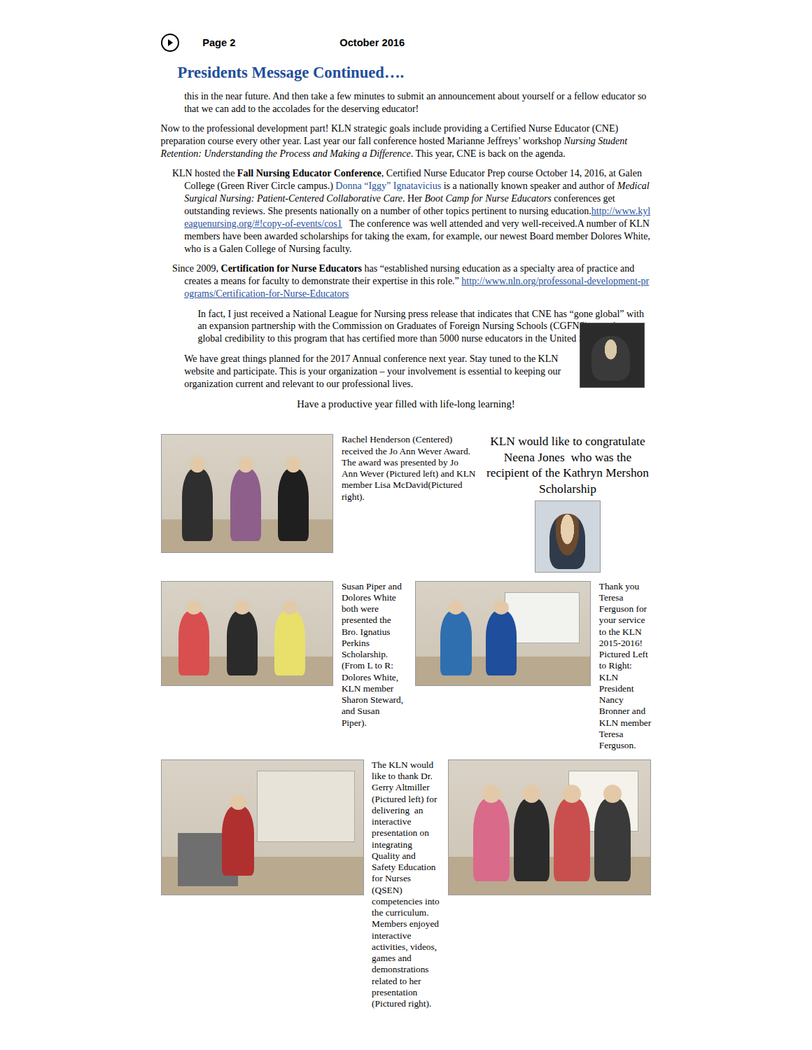Page 2 October 2016
Presidents Message Continued….
this in the near future. And then take a few minutes to submit an announcement about yourself or a fellow educator so that we can add to the accolades for the deserving educator!
Now to the professional development part! KLN strategic goals include providing a Certified Nurse Educator (CNE) preparation course every other year. Last year our fall conference hosted Marianne Jeffreys’ workshop Nursing Student Retention: Understanding the Process and Making a Difference. This year, CNE is back on the agenda.
KLN hosted the Fall Nursing Educator Conference, Certified Nurse Educator Prep course October 14, 2016, at Galen College (Green River Circle campus.) Donna “Iggy” Ignatavicius is a nationally known speaker and author of Medical Surgical Nursing: Patient-Centered Collaborative Care. Her Boot Camp for Nurse Educators conferences get outstanding reviews. She presents nationally on a number of other topics pertinent to nursing education.http://www.kyleaguenursing.org/#!copy-of-events/cos1 The conference was well attended and very well-received.A number of KLN members have been awarded scholarships for taking the exam, for example, our newest Board member Dolores White, who is a Galen College of Nursing faculty.
Since 2009, Certification for Nurse Educators has “established nursing education as a specialty area of practice and creates a means for faculty to demonstrate their expertise in this role.” http://www.nln.org/professonal-development-programs/Certification-for-Nurse-Educators
In fact, I just received a National League for Nursing press release that indicates that CNE has “gone global” with an expansion partnership with the Commission on Graduates of Foreign Nursing Schools (CGFNS), granting global credibility to this program that has certified more than 5000 nurse educators in the United States.
We have great things planned for the 2017 Annual conference next year. Stay tuned to the KLN website and participate. This is your organization – your involvement is essential to keeping our organization current and relevant to our professional lives.
Have a productive year filled with life-long learning!
Rachel Henderson (Centered) received the Jo Ann Wever Award. The award was presented by Jo Ann Wever (Pictured left) and KLN member Lisa McDavid(Pictured right).
KLN would like to congratulate Neena Jones who was the recipient of the Kathryn Mershon Scholarship
Susan Piper and Dolores White both were presented the Bro. Ignatius Perkins Scholarship. (From L to R: Dolores White, KLN member Sharon Steward, and Susan Piper).
Thank you Teresa Ferguson for your service to the KLN 2015-2016! Pictured Left to Right: KLN President Nancy Bronner and KLN member Teresa Ferguson.
The KLN would like to thank Dr. Gerry Altmiller (Pictured left) for delivering an interactive presentation on integrating Quality and Safety Education for Nurses (QSEN) competencies into the curriculum. Members enjoyed interactive activities, videos, games and demonstrations related to her presentation (Pictured right).